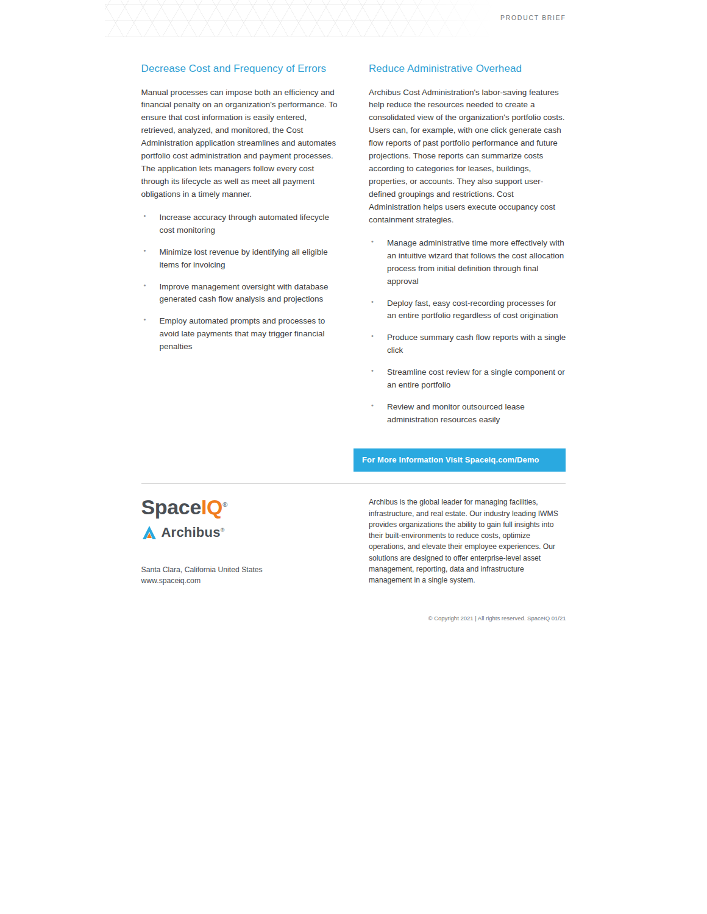Product Brief
Decrease Cost and Frequency of Errors
Manual processes can impose both an efficiency and financial penalty on an organization's performance. To ensure that cost information is easily entered, retrieved, analyzed, and monitored, the Cost Administration application streamlines and automates portfolio cost administration and payment processes. The application lets managers follow every cost through its lifecycle as well as meet all payment obligations in a timely manner.
Increase accuracy through automated lifecycle cost monitoring
Minimize lost revenue by identifying all eligible items for invoicing
Improve management oversight with database generated cash flow analysis and projections
Employ automated prompts and processes to avoid late payments that may trigger financial penalties
Reduce Administrative Overhead
Archibus Cost Administration's labor-saving features help reduce the resources needed to create a consolidated view of the organization's portfolio costs. Users can, for example, with one click generate cash flow reports of past portfolio performance and future projections. Those reports can summarize costs according to categories for leases, buildings, properties, or accounts. They also support user-defined groupings and restrictions. Cost Administration helps users execute occupancy cost containment strategies.
Manage administrative time more effectively with an intuitive wizard that follows the cost allocation process from initial definition through final approval
Deploy fast, easy cost-recording processes for an entire portfolio regardless of cost origination
Produce summary cash flow reports with a single click
Streamline cost review for a single component or an entire portfolio
Review and monitor outsourced lease administration resources easily
For More Information Visit Spaceiq.com/Demo
SpaceIQ®
Archibus®
Santa Clara, California United States
www.spaceiq.com
Archibus is the global leader for managing facilities, infrastructure, and real estate. Our industry leading IWMS provides organizations the ability to gain full insights into their built-environments to reduce costs, optimize operations, and elevate their employee experiences. Our solutions are designed to offer enterprise-level asset management, reporting, data and infrastructure management in a single system.
© Copyright 2021 | All rights reserved. SpaceIQ 01/21